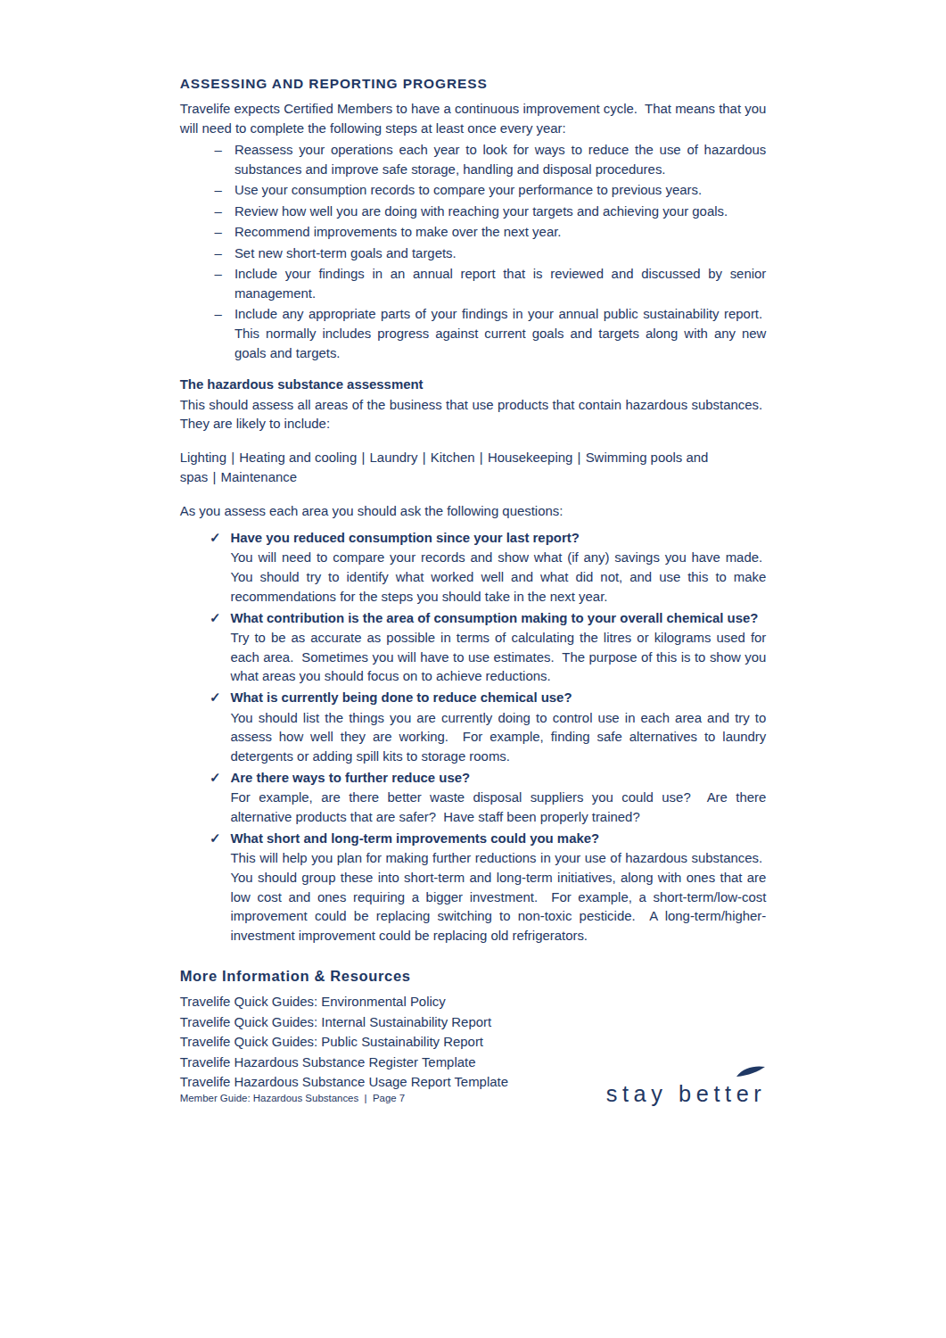Assessing and Reporting Progress
Travelife expects Certified Members to have a continuous improvement cycle. That means that you will need to complete the following steps at least once every year:
Reassess your operations each year to look for ways to reduce the use of hazardous substances and improve safe storage, handling and disposal procedures.
Use your consumption records to compare your performance to previous years.
Review how well you are doing with reaching your targets and achieving your goals.
Recommend improvements to make over the next year.
Set new short-term goals and targets.
Include your findings in an annual report that is reviewed and discussed by senior management.
Include any appropriate parts of your findings in your annual public sustainability report. This normally includes progress against current goals and targets along with any new goals and targets.
The hazardous substance assessment
This should assess all areas of the business that use products that contain hazardous substances. They are likely to include:
Lighting|Heating and cooling|Laundry|Kitchen|Housekeeping|Swimming pools and spas|Maintenance
As you assess each area you should ask the following questions:
Have you reduced consumption since your last report? You will need to compare your records and show what (if any) savings you have made. You should try to identify what worked well and what did not, and use this to make recommendations for the steps you should take in the next year.
What contribution is the area of consumption making to your overall chemical use? Try to be as accurate as possible in terms of calculating the litres or kilograms used for each area. Sometimes you will have to use estimates. The purpose of this is to show you what areas you should focus on to achieve reductions.
What is currently being done to reduce chemical use? You should list the things you are currently doing to control use in each area and try to assess how well they are working. For example, finding safe alternatives to laundry detergents or adding spill kits to storage rooms.
Are there ways to further reduce use? For example, are there better waste disposal suppliers you could use? Are there alternative products that are safer? Have staff been properly trained?
What short and long-term improvements could you make? This will help you plan for making further reductions in your use of hazardous substances. You should group these into short-term and long-term initiatives, along with ones that are low cost and ones requiring a bigger investment. For example, a short-term/low-cost improvement could be replacing switching to non-toxic pesticide. A long-term/higher-investment improvement could be replacing old refrigerators.
More Information & Resources
Travelife Quick Guides: Environmental Policy
Travelife Quick Guides: Internal Sustainability Report
Travelife Quick Guides: Public Sustainability Report
Travelife Hazardous Substance Register Template
Travelife Hazardous Substance Usage Report Template
Member Guide: Hazardous Substances | Page 7
stay better